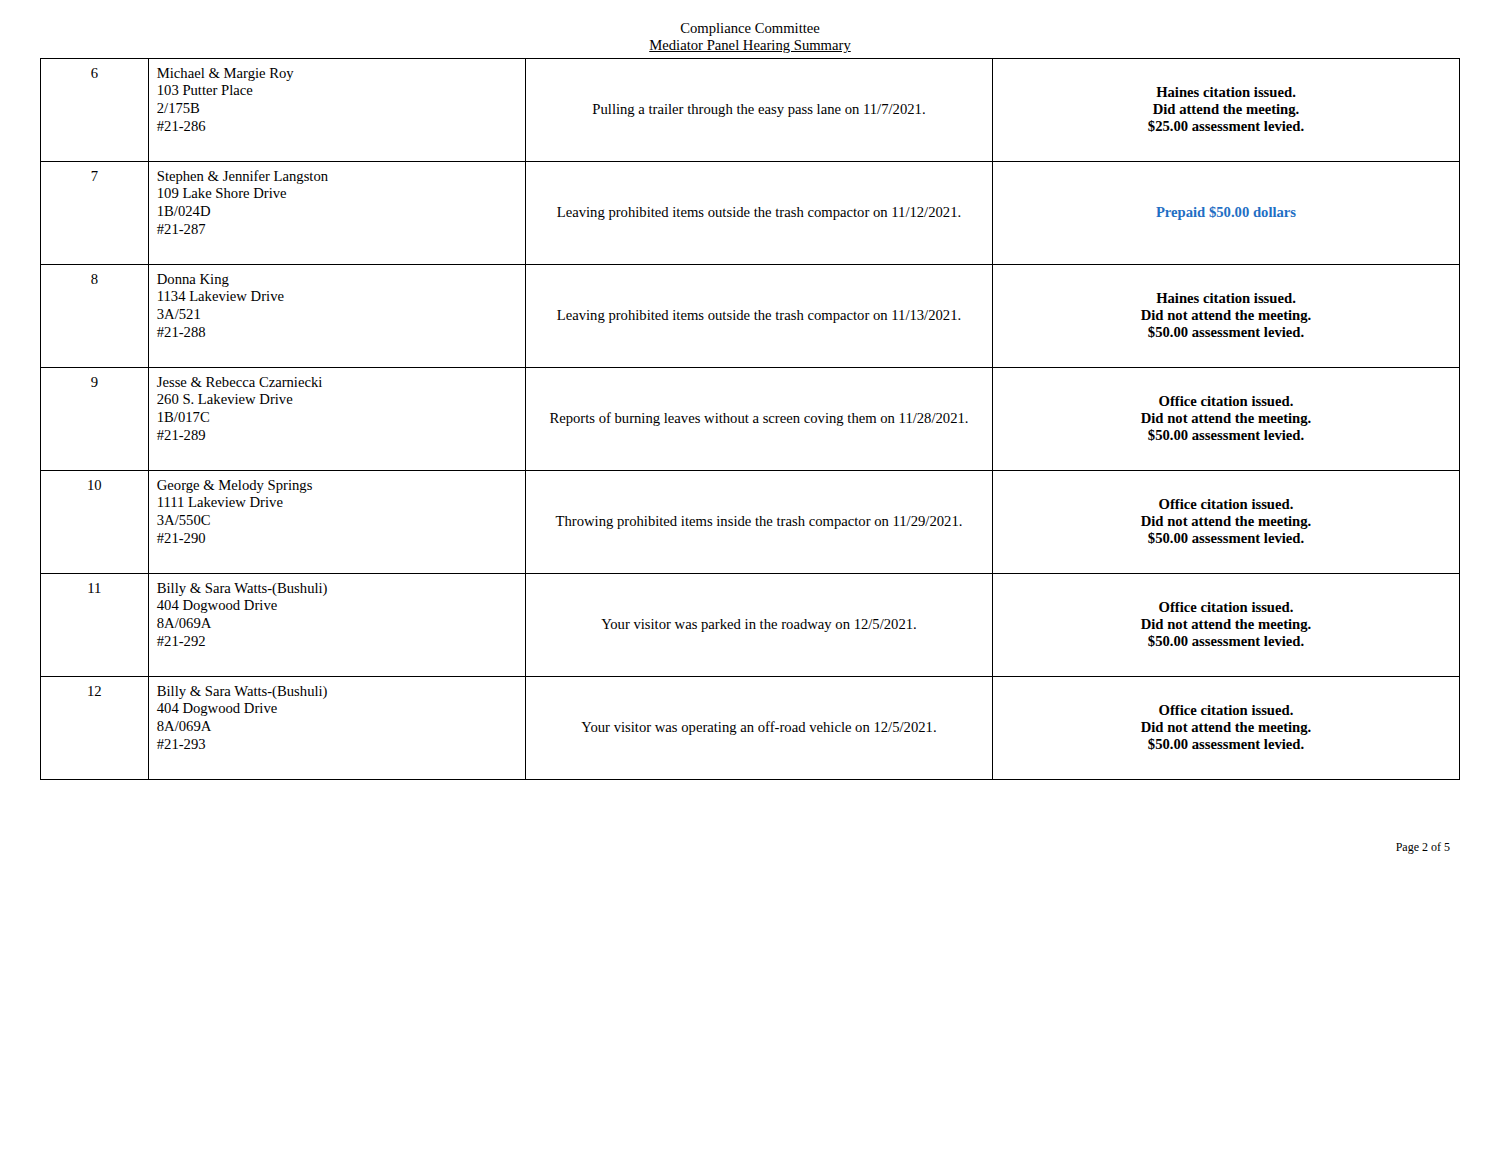Compliance Committee
Mediator Panel Hearing Summary
| 6 | Michael & Margie Roy 103 Putter Place 2/175B #21-286 | Pulling a trailer through the easy pass lane on 11/7/2021. | Haines citation issued. Did attend the meeting. $25.00 assessment levied. |
| 7 | Stephen & Jennifer Langston 109 Lake Shore Drive 1B/024D #21-287 | Leaving prohibited items outside the trash compactor on 11/12/2021. | Prepaid $50.00 dollars |
| 8 | Donna King 1134 Lakeview Drive 3A/521 #21-288 | Leaving prohibited items outside the trash compactor on 11/13/2021. | Haines citation issued. Did not attend the meeting. $50.00 assessment levied. |
| 9 | Jesse & Rebecca Czarniecki 260 S. Lakeview Drive 1B/017C #21-289 | Reports of burning leaves without a screen coving them on 11/28/2021. | Office citation issued. Did not attend the meeting. $50.00 assessment levied. |
| 10 | George & Melody Springs 1111 Lakeview Drive 3A/550C #21-290 | Throwing prohibited items inside the trash compactor on 11/29/2021. | Office citation issued. Did not attend the meeting. $50.00 assessment levied. |
| 11 | Billy & Sara Watts-(Bushuli) 404 Dogwood Drive 8A/069A #21-292 | Your visitor was parked in the roadway on 12/5/2021. | Office citation issued. Did not attend the meeting. $50.00 assessment levied. |
| 12 | Billy & Sara Watts-(Bushuli) 404 Dogwood Drive 8A/069A #21-293 | Your visitor was operating an off-road vehicle on 12/5/2021. | Office citation issued. Did not attend the meeting. $50.00 assessment levied. |
Page 2 of 5